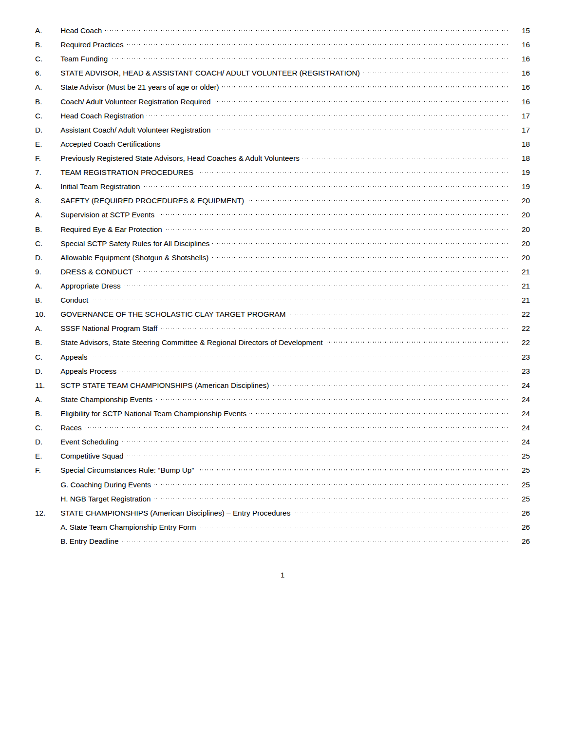| A. | Head Coach | 15 |
| B. | Required Practices | 16 |
| C. | Team Funding | 16 |
| 6. | STATE ADVISOR, HEAD & ASSISTANT COACH/ ADULT VOLUNTEER (REGISTRATION) | 16 |
| A. | State Advisor (Must be 21 years of age or older) | 16 |
| B. | Coach/ Adult Volunteer Registration Required | 16 |
| C. | Head Coach Registration | 17 |
| D. | Assistant Coach/ Adult Volunteer Registration | 17 |
| E. | Accepted Coach Certifications | 18 |
| F. | Previously Registered State Advisors, Head Coaches & Adult Volunteers | 18 |
| 7. | TEAM REGISTRATION PROCEDURES | 19 |
| A. | Initial Team Registration | 19 |
| 8. | SAFETY (REQUIRED PROCEDURES & EQUIPMENT) | 20 |
| A. | Supervision at SCTP Events | 20 |
| B. | Required Eye & Ear Protection | 20 |
| C. | Special SCTP Safety Rules for All Disciplines | 20 |
| D. | Allowable Equipment (Shotgun & Shotshells) | 20 |
| 9. | DRESS & CONDUCT | 21 |
| A. | Appropriate Dress | 21 |
| B. | Conduct | 21 |
| 10. | GOVERNANCE OF THE SCHOLASTIC CLAY TARGET PROGRAM | 22 |
| A. | SSSF National Program Staff | 22 |
| B. | State Advisors, State Steering Committee & Regional Directors of Development | 22 |
| C. | Appeals | 23 |
| D. | Appeals Process | 23 |
| 11. | SCTP STATE TEAM CHAMPIONSHIPS (American Disciplines) | 24 |
| A. | State Championship Events | 24 |
| B. | Eligibility for SCTP National Team Championship Events | 24 |
| C. | Races | 24 |
| D. | Event Scheduling | 24 |
| E. | Competitive Squad | 25 |
| F. | Special Circumstances Rule: “Bump Up” | 25 |
| | G. Coaching During Events | 25 |
| | H. NGB Target Registration | 25 |
| 12. | STATE CHAMPIONSHIPS (American Disciplines) – Entry Procedures | 26 |
| | A. State Team Championship Entry Form | 26 |
| | B. Entry Deadline | 26 |
1